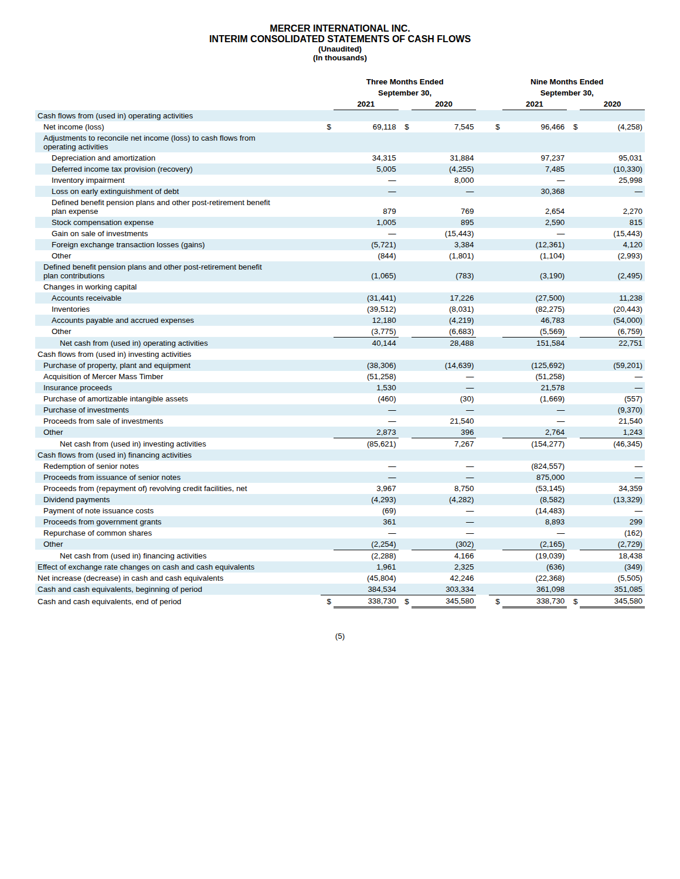MERCER INTERNATIONAL INC.
INTERIM CONSOLIDATED STATEMENTS OF CASH FLOWS
(Unaudited)
(In thousands)
| | | Three Months Ended | | Nine Months Ended |
| --- | --- | --- | --- | --- |
| | | September 30, | | September 30, |
| | | 2021 | | 2020 | | | 2021 | | 2020 |
| Cash flows from (used in) operating activities | | | | | | | | | |
| Net income (loss) | $ | 69,118 | $ | 7,545 | | $ | 96,466 | $ | (4,258) |
| Adjustments to reconcile net income (loss) to cash flows from operating activities | | | | | | | | | |
| Depreciation and amortization | | 34,315 | | 31,884 | | | 97,237 | | 95,031 |
| Deferred income tax provision (recovery) | | 5,005 | | (4,255) | | | 7,485 | | (10,330) |
| Inventory impairment | | — | | 8,000 | | | — | | 25,998 |
| Loss on early extinguishment of debt | | — | | — | | | 30,368 | | — |
| Defined benefit pension plans and other post-retirement benefit plan expense | | 879 | | 769 | | | 2,654 | | 2,270 |
| Stock compensation expense | | 1,005 | | 895 | | | 2,590 | | 815 |
| Gain on sale of investments | | — | | (15,443) | | | — | | (15,443) |
| Foreign exchange transaction losses (gains) | | (5,721) | | 3,384 | | | (12,361) | | 4,120 |
| Other | | (844) | | (1,801) | | | (1,104) | | (2,993) |
| Defined benefit pension plans and other post-retirement benefit plan contributions | | (1,065) | | (783) | | | (3,190) | | (2,495) |
| Changes in working capital | | | | | | | | | |
| Accounts receivable | | (31,441) | | 17,226 | | | (27,500) | | 11,238 |
| Inventories | | (39,512) | | (8,031) | | | (82,275) | | (20,443) |
| Accounts payable and accrued expenses | | 12,180 | | (4,219) | | | 46,783 | | (54,000) |
| Other | | (3,775) | | (6,683) | | | (5,569) | | (6,759) |
| Net cash from (used in) operating activities | | 40,144 | | 28,488 | | | 151,584 | | 22,751 |
| Cash flows from (used in) investing activities | | | | | | | | | |
| Purchase of property, plant and equipment | | (38,306) | | (14,639) | | | (125,692) | | (59,201) |
| Acquisition of Mercer Mass Timber | | (51,258) | | — | | | (51,258) | | — |
| Insurance proceeds | | 1,530 | | — | | | 21,578 | | — |
| Purchase of amortizable intangible assets | | (460) | | (30) | | | (1,669) | | (557) |
| Purchase of investments | | — | | — | | | — | | (9,370) |
| Proceeds from sale of investments | | — | | 21,540 | | | — | | 21,540 |
| Other | | 2,873 | | 396 | | | 2,764 | | 1,243 |
| Net cash from (used in) investing activities | | (85,621) | | 7,267 | | | (154,277) | | (46,345) |
| Cash flows from (used in) financing activities | | | | | | | | | |
| Redemption of senior notes | | — | | — | | | (824,557) | | — |
| Proceeds from issuance of senior notes | | — | | — | | | 875,000 | | — |
| Proceeds from (repayment of) revolving credit facilities, net | | 3,967 | | 8,750 | | | (53,145) | | 34,359 |
| Dividend payments | | (4,293) | | (4,282) | | | (8,582) | | (13,329) |
| Payment of note issuance costs | | (69) | | — | | | (14,483) | | — |
| Proceeds from government grants | | 361 | | — | | | 8,893 | | 299 |
| Repurchase of common shares | | — | | — | | | — | | (162) |
| Other | | (2,254) | | (302) | | | (2,165) | | (2,729) |
| Net cash from (used in) financing activities | | (2,288) | | 4,166 | | | (19,039) | | 18,438 |
| Effect of exchange rate changes on cash and cash equivalents | | 1,961 | | 2,325 | | | (636) | | (349) |
| Net increase (decrease) in cash and cash equivalents | | (45,804) | | 42,246 | | | (22,368) | | (5,505) |
| Cash and cash equivalents, beginning of period | | 384,534 | | 303,334 | | | 361,098 | | 351,085 |
| Cash and cash equivalents, end of period | $ | 338,730 | $ | 345,580 | | $ | 338,730 | $ | 345,580 |
(5)